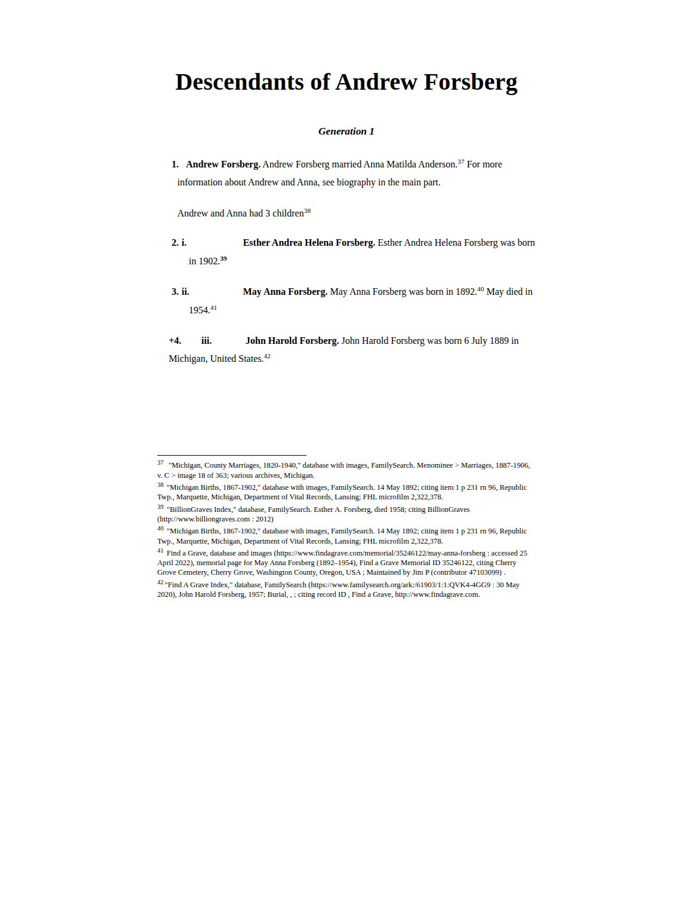Descendants of Andrew Forsberg
Generation 1
1. Andrew Forsberg. Andrew Forsberg married Anna Matilda Anderson.37 For more information about Andrew and Anna, see biography in the main part.
Andrew and Anna had 3 children38
2. i. Esther Andrea Helena Forsberg. Esther Andrea Helena Forsberg was born in 1902.39
3. ii. May Anna Forsberg. May Anna Forsberg was born in 1892.40 May died in 1954.41
+4. iii. John Harold Forsberg. John Harold Forsberg was born 6 July 1889 in Michigan, United States.42
37 "Michigan, County Marriages, 1820-1940," database with images, FamilySearch. Menominee > Marriages, 1887-1906, v. C > image 18 of 363; various archives, Michigan.
38 "Michigan Births, 1867-1902," database with images, FamilySearch. 14 May 1892; citing item 1 p 231 rn 96, Republic Twp., Marquette, Michigan, Department of Vital Records, Lansing; FHL microfilm 2,322,378.
39 "BillionGraves Index," database, FamilySearch. Esther A. Forsberg, died 1958; citing BillionGraves (http://www.billiongraves.com : 2012)
40 "Michigan Births, 1867-1902," database with images, FamilySearch. 14 May 1892; citing item 1 p 231 rn 96, Republic Twp., Marquette, Michigan, Department of Vital Records, Lansing; FHL microfilm 2,322,378.
41 Find a Grave, database and images (https://www.findagrave.com/memorial/35246122/may-anna-forsberg : accessed 25 April 2022), memorial page for May Anna Forsberg (1892–1954), Find a Grave Memorial ID 35246122, citing Cherry Grove Cemetery, Cherry Grove, Washington County, Oregon, USA ; Maintained by Jim P (contributor 47103099) .
42"Find A Grave Index," database, FamilySearch (https://www.familysearch.org/ark:/61903/1:1:QVK4-4GG9 : 30 May 2020), John Harold Forsberg, 1957; Burial, , ; citing record ID , Find a Grave, http://www.findagrave.com.